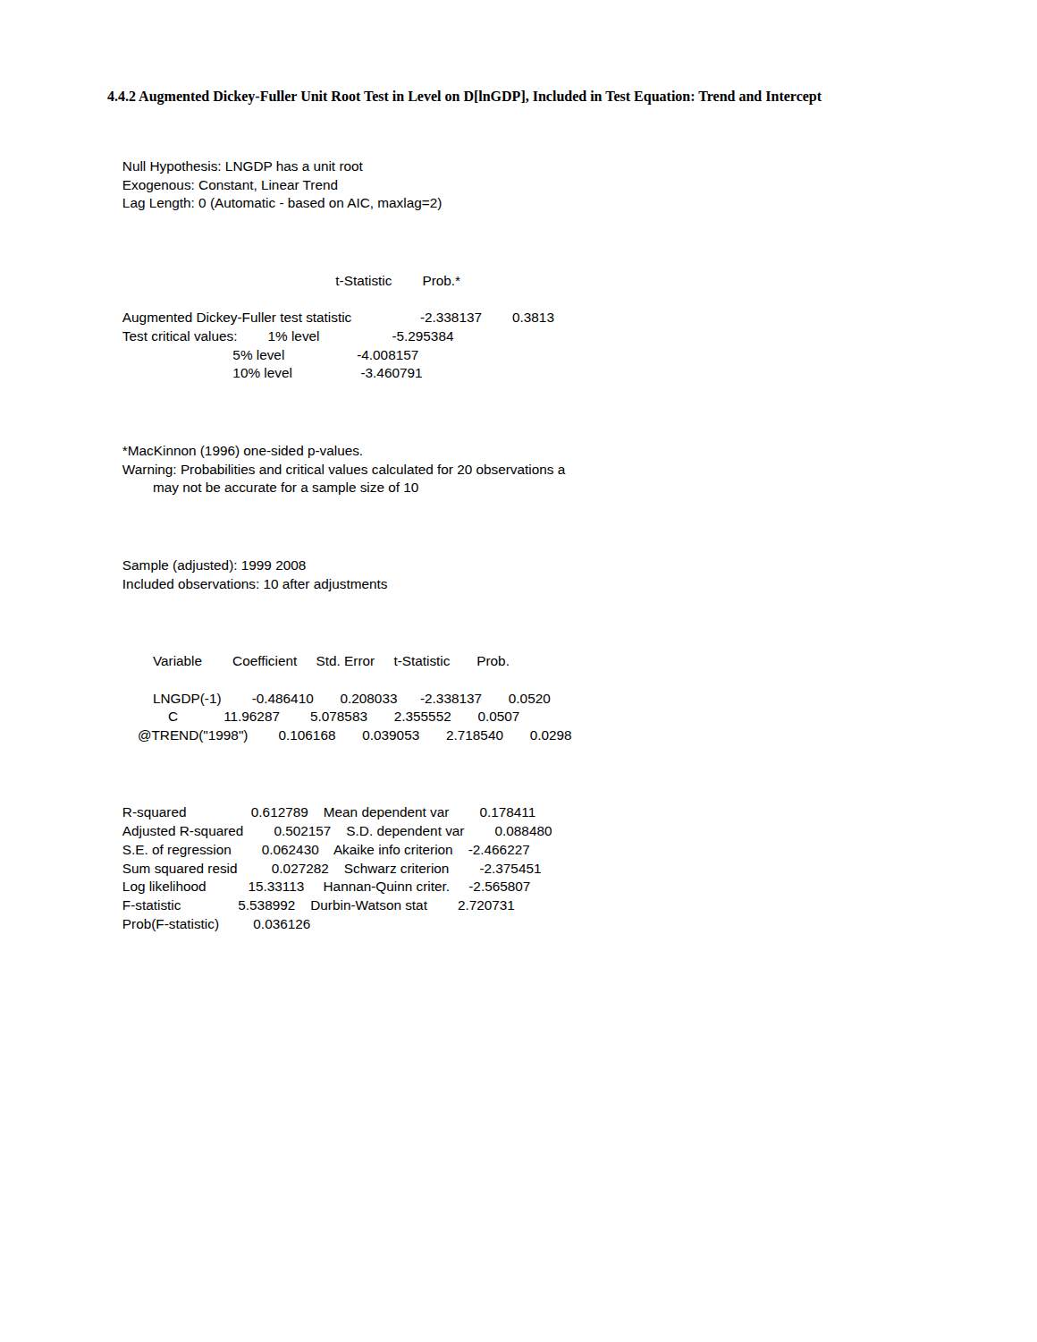4.4.2 Augmented Dickey-Fuller Unit Root Test in Level on D[lnGDP], Included in Test Equation: Trend and Intercept
Null Hypothesis: LNGDP has a unit root Exogenous: Constant, Linear Trend Lag Length: 0 (Automatic - based on AIC, maxlag=2)
t-Statistic Prob.* Augmented Dickey-Fuller test statistic -2.338137 0.3813 Test critical values: 1% level -5.295384 5% level -4.008157 10% level -3.460791
*MacKinnon (1996) one-sided p-values. Warning: Probabilities and critical values calculated for 20 observations a may not be accurate for a sample size of 10
Sample (adjusted): 1999 2008 Included observations: 10 after adjustments
Variable Coefficient Std. Error t-Statistic Prob. LNGDP(-1) -0.486410 0.208033 -2.338137 0.0520 C 11.96287 5.078583 2.355552 0.0507 @TREND("1998") 0.106168 0.039053 2.718540 0.0298
R-squared 0.612789 Mean dependent var 0.178411 Adjusted R-squared 0.502157 S.D. dependent var 0.088480 S.E. of regression 0.062430 Akaike info criterion -2.466227 Sum squared resid 0.027282 Schwarz criterion -2.375451 Log likelihood 15.33113 Hannan-Quinn criter. -2.565807 F-statistic 5.538992 Durbin-Watson stat 2.720731 Prob(F-statistic) 0.036126